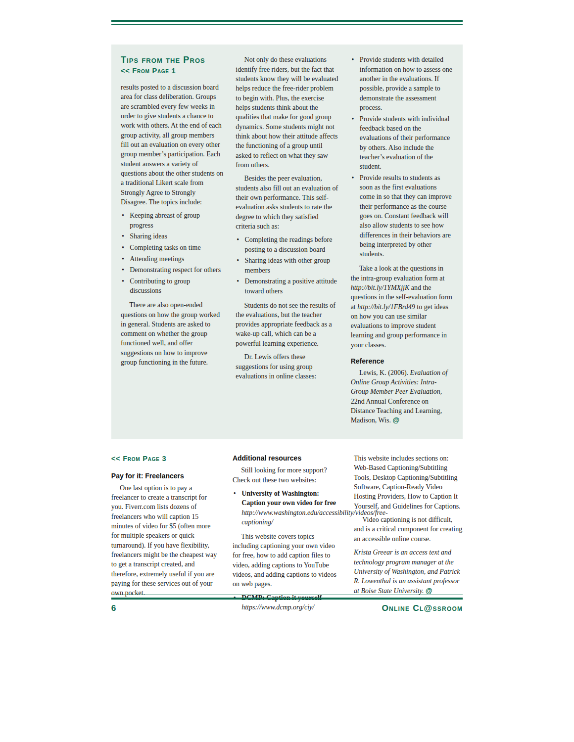Tips from the Pros
<< From Page 1
results posted to a discussion board area for class deliberation. Groups are scrambled every few weeks in order to give students a chance to work with others. At the end of each group activity, all group members fill out an evaluation on every other group member’s participation. Each student answers a variety of questions about the other students on a traditional Likert scale from Strongly Agree to Strongly Disagree. The topics include:
Keeping abreast of group progress
Sharing ideas
Completing tasks on time
Attending meetings
Demonstrating respect for others
Contributing to group discussions
There are also open-ended questions on how the group worked in general. Students are asked to comment on whether the group functioned well, and offer suggestions on how to improve group functioning in the future.
Not only do these evaluations identify free riders, but the fact that students know they will be evaluated helps reduce the free-rider problem to begin with. Plus, the exercise helps students think about the qualities that make for good group dynamics. Some students might not think about how their attitude affects the functioning of a group until asked to reflect on what they saw from others.
Besides the peer evaluation, students also fill out an evaluation of their own performance. This self-evaluation asks students to rate the degree to which they satisfied criteria such as:
Completing the readings before posting to a discussion board
Sharing ideas with other group members
Demonstrating a positive attitude toward others
Students do not see the results of the evaluations, but the teacher provides appropriate feedback as a wake-up call, which can be a powerful learning experience.
Dr. Lewis offers these suggestions for using group evaluations in online classes:
Provide students with detailed information on how to assess one another in the evaluations. If possible, provide a sample to demonstrate the assessment process.
Provide students with individual feedback based on the evaluations of their performance by others. Also include the teacher’s evaluation of the student.
Provide results to students as soon as the first evaluations come in so that they can improve their performance as the course goes on. Constant feedback will also allow students to see how differences in their behaviors are being interpreted by other students.
Take a look at the questions in the intra-group evaluation form at http://bit.ly/1YMXjjK and the questions in the self-evaluation form at http://bit.ly/1FBrd49 to get ideas on how you can use similar evaluations to improve student learning and group performance in your classes.
Reference
Lewis, K. (2006). Evaluation of Online Group Activities: Intra-Group Member Peer Evaluation, 22nd Annual Conference on Distance Teaching and Learning, Madison, Wis. @
<< From Page 3
Pay for it: Freelancers
One last option is to pay a freelancer to create a transcript for you. Fiverr.com lists dozens of freelancers who will caption 15 minutes of video for $5 (often more for multiple speakers or quick turnaround). If you have flexibility, freelancers might be the cheapest way to get a transcript created, and therefore, extremely useful if you are paying for these services out of your own pocket.
Additional resources
Still looking for more support? Check out these two websites:
University of Washington: Caption your own video for free
http://www.washington.edu/accessibility/videos/free-captioning/
This website covers topics including captioning your own video for free, how to add caption files to video, adding captions to YouTube videos, and adding captions to videos on web pages.
DCMP: Caption it yourself
https://www.dcmp.org/ciy/
This website includes sections on: Web-Based Captioning/Subtitling Tools, Desktop Captioning/Subtitling Software, Caption-Ready Video Hosting Providers, How to Caption It Yourself, and Guidelines for Captions.
Video captioning is not difficult, and is a critical component for creating an accessible online course.
Krista Greear is an access text and technology program manager at the University of Washington, and Patrick R. Lowenthal is an assistant professor at Boise State University. @
6
Online Cl@ssroom